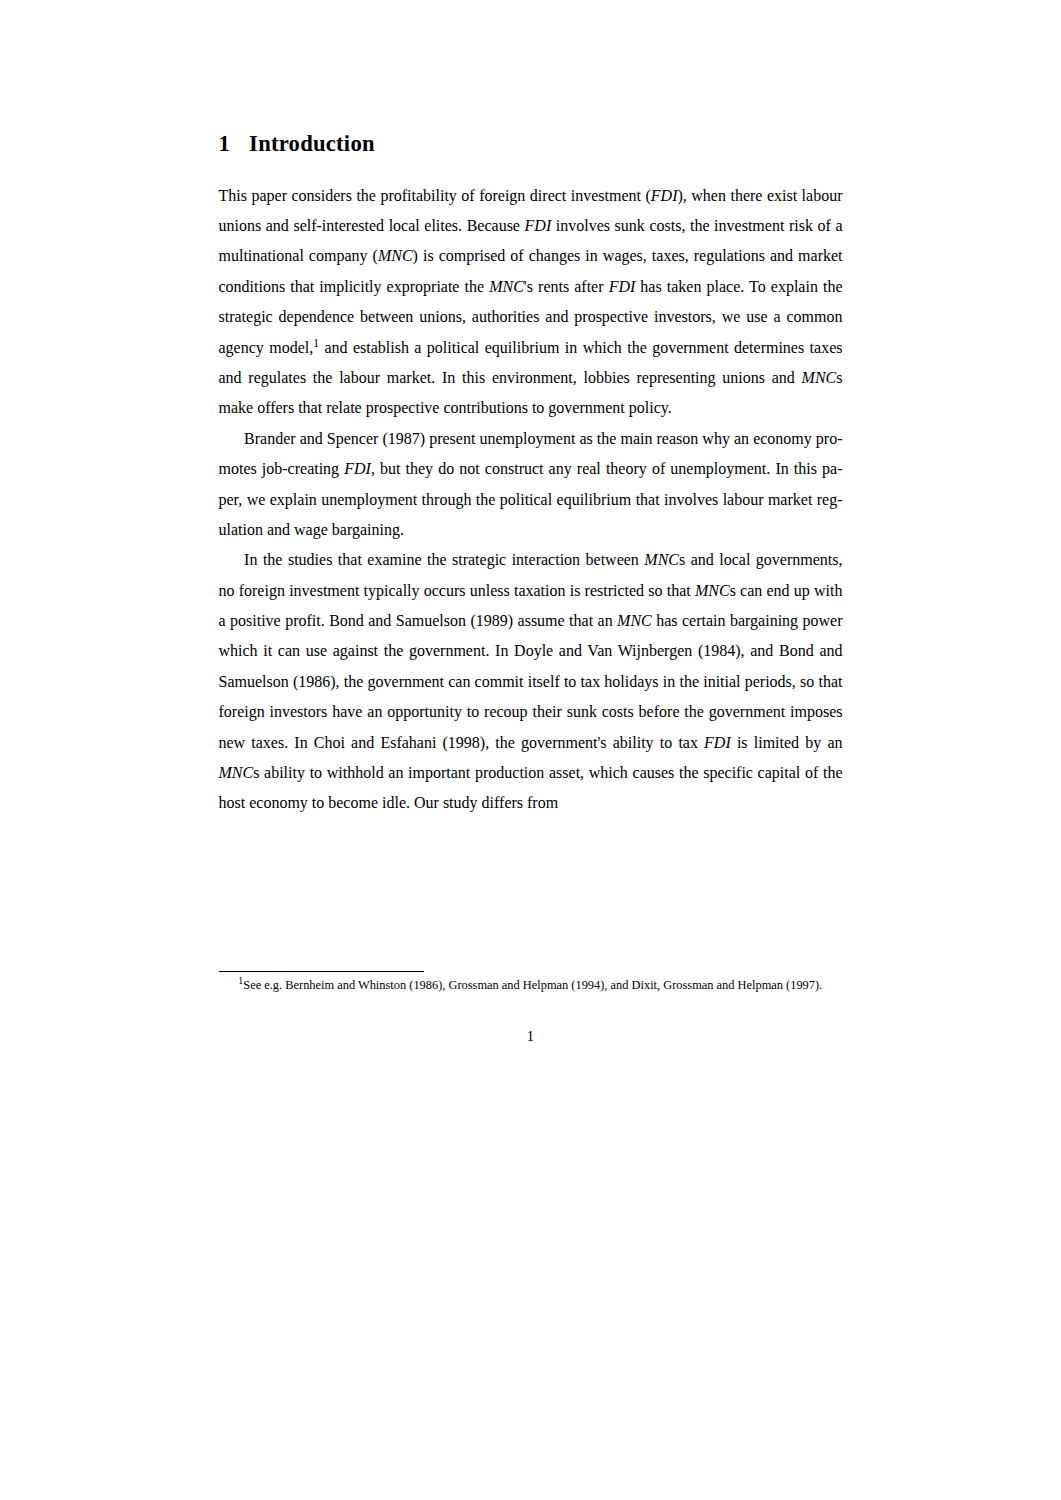1 Introduction
This paper considers the profitability of foreign direct investment (FDI), when there exist labour unions and self-interested local elites. Because FDI involves sunk costs, the investment risk of a multinational company (MNC) is comprised of changes in wages, taxes, regulations and market conditions that implicitly expropriate the MNC's rents after FDI has taken place. To explain the strategic dependence between unions, authorities and prospective investors, we use a common agency model,1 and establish a political equilibrium in which the government determines taxes and regulates the labour market. In this environment, lobbies representing unions and MNCs make offers that relate prospective contributions to government policy.
Brander and Spencer (1987) present unemployment as the main reason why an economy promotes job-creating FDI, but they do not construct any real theory of unemployment. In this paper, we explain unemployment through the political equilibrium that involves labour market regulation and wage bargaining.
In the studies that examine the strategic interaction between MNCs and local governments, no foreign investment typically occurs unless taxation is restricted so that MNCs can end up with a positive profit. Bond and Samuelson (1989) assume that an MNC has certain bargaining power which it can use against the government. In Doyle and Van Wijnbergen (1984), and Bond and Samuelson (1986), the government can commit itself to tax holidays in the initial periods, so that foreign investors have an opportunity to recoup their sunk costs before the government imposes new taxes. In Choi and Esfahani (1998), the government's ability to tax FDI is limited by an MNCs ability to withhold an important production asset, which causes the specific capital of the host economy to become idle. Our study differs from
1See e.g. Bernheim and Whinston (1986), Grossman and Helpman (1994), and Dixit, Grossman and Helpman (1997).
1